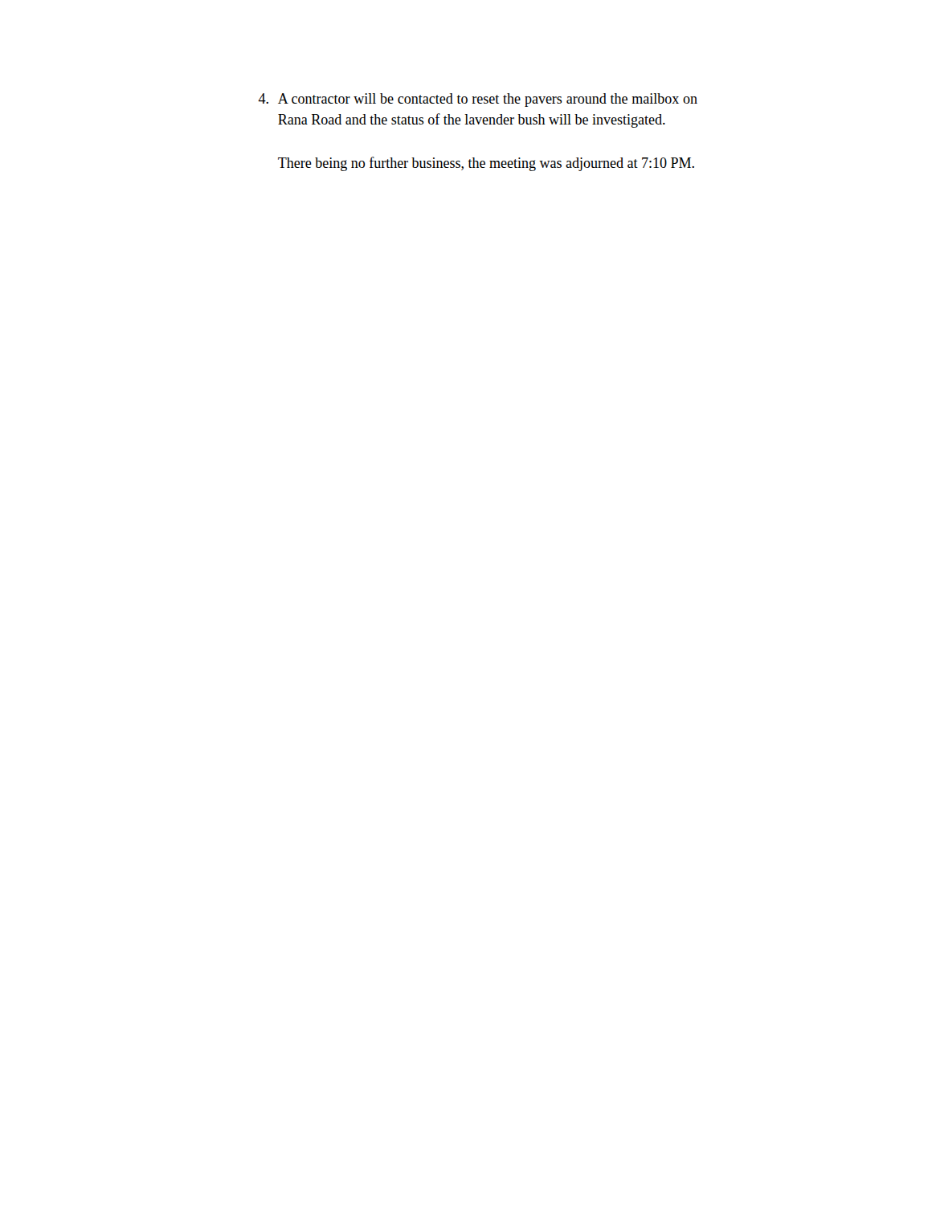A contractor will be contacted to reset the pavers around the mailbox on Rana Road and the status of the lavender bush will be investigated.
There being no further business, the meeting was adjourned at 7:10 PM.